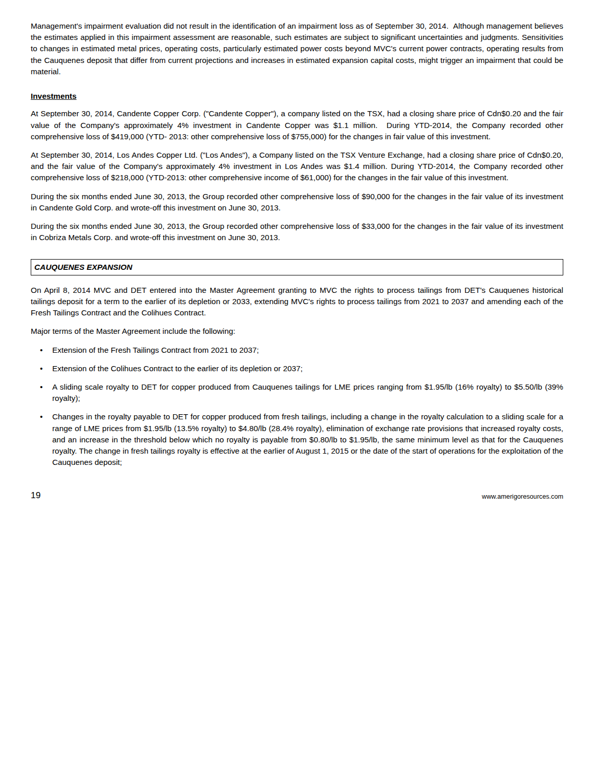Management's impairment evaluation did not result in the identification of an impairment loss as of September 30, 2014. Although management believes the estimates applied in this impairment assessment are reasonable, such estimates are subject to significant uncertainties and judgments. Sensitivities to changes in estimated metal prices, operating costs, particularly estimated power costs beyond MVC's current power contracts, operating results from the Cauquenes deposit that differ from current projections and increases in estimated expansion capital costs, might trigger an impairment that could be material.
Investments
At September 30, 2014, Candente Copper Corp. ("Candente Copper"), a company listed on the TSX, had a closing share price of Cdn$0.20 and the fair value of the Company's approximately 4% investment in Candente Copper was $1.1 million. During YTD-2014, the Company recorded other comprehensive loss of $419,000 (YTD- 2013: other comprehensive loss of $755,000) for the changes in fair value of this investment.
At September 30, 2014, Los Andes Copper Ltd. ("Los Andes"), a Company listed on the TSX Venture Exchange, had a closing share price of Cdn$0.20, and the fair value of the Company's approximately 4% investment in Los Andes was $1.4 million. During YTD-2014, the Company recorded other comprehensive loss of $218,000 (YTD-2013: other comprehensive income of $61,000) for the changes in the fair value of this investment.
During the six months ended June 30, 2013, the Group recorded other comprehensive loss of $90,000 for the changes in the fair value of its investment in Candente Gold Corp. and wrote-off this investment on June 30, 2013.
During the six months ended June 30, 2013, the Group recorded other comprehensive loss of $33,000 for the changes in the fair value of its investment in Cobriza Metals Corp. and wrote-off this investment on June 30, 2013.
CAUQUENES EXPANSION
On April 8, 2014 MVC and DET entered into the Master Agreement granting to MVC the rights to process tailings from DET's Cauquenes historical tailings deposit for a term to the earlier of its depletion or 2033, extending MVC's rights to process tailings from 2021 to 2037 and amending each of the Fresh Tailings Contract and the Colihues Contract.
Major terms of the Master Agreement include the following:
Extension of the Fresh Tailings Contract from 2021 to 2037;
Extension of the Colihues Contract to the earlier of its depletion or 2037;
A sliding scale royalty to DET for copper produced from Cauquenes tailings for LME prices ranging from $1.95/lb (16% royalty) to $5.50/lb (39% royalty);
Changes in the royalty payable to DET for copper produced from fresh tailings, including a change in the royalty calculation to a sliding scale for a range of LME prices from $1.95/lb (13.5% royalty) to $4.80/lb (28.4% royalty), elimination of exchange rate provisions that increased royalty costs, and an increase in the threshold below which no royalty is payable from $0.80/lb to $1.95/lb, the same minimum level as that for the Cauquenes royalty. The change in fresh tailings royalty is effective at the earlier of August 1, 2015 or the date of the start of operations for the exploitation of the Cauquenes deposit;
19
www.amerigoresources.com